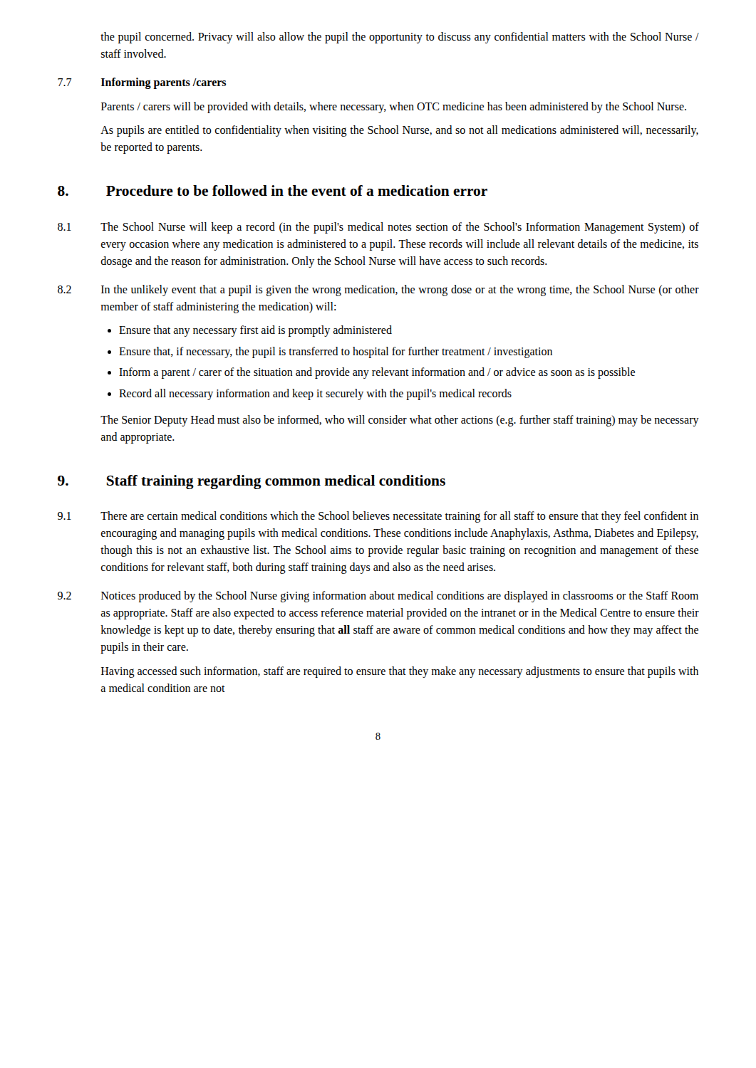the pupil concerned. Privacy will also allow the pupil the opportunity to discuss any confidential matters with the School Nurse / staff involved.
7.7
Informing parents /carers
Parents / carers will be provided with details, where necessary, when OTC medicine has been administered by the School Nurse.
As pupils are entitled to confidentiality when visiting the School Nurse, and so not all medications administered will, necessarily, be reported to parents.
8. Procedure to be followed in the event of a medication error
8.1
The School Nurse will keep a record (in the pupil's medical notes section of the School's Information Management System) of every occasion where any medication is administered to a pupil. These records will include all relevant details of the medicine, its dosage and the reason for administration. Only the School Nurse will have access to such records.
8.2
In the unlikely event that a pupil is given the wrong medication, the wrong dose or at the wrong time, the School Nurse (or other member of staff administering the medication) will:
Ensure that any necessary first aid is promptly administered
Ensure that, if necessary, the pupil is transferred to hospital for further treatment / investigation
Inform a parent / carer of the situation and provide any relevant information and / or advice as soon as is possible
Record all necessary information and keep it securely with the pupil's medical records
The Senior Deputy Head must also be informed, who will consider what other actions (e.g. further staff training) may be necessary and appropriate.
9. Staff training regarding common medical conditions
9.1
There are certain medical conditions which the School believes necessitate training for all staff to ensure that they feel confident in encouraging and managing pupils with medical conditions. These conditions include Anaphylaxis, Asthma, Diabetes and Epilepsy, though this is not an exhaustive list. The School aims to provide regular basic training on recognition and management of these conditions for relevant staff, both during staff training days and also as the need arises.
9.2
Notices produced by the School Nurse giving information about medical conditions are displayed in classrooms or the Staff Room as appropriate. Staff are also expected to access reference material provided on the intranet or in the Medical Centre to ensure their knowledge is kept up to date, thereby ensuring that all staff are aware of common medical conditions and how they may affect the pupils in their care.
Having accessed such information, staff are required to ensure that they make any necessary adjustments to ensure that pupils with a medical condition are not
8